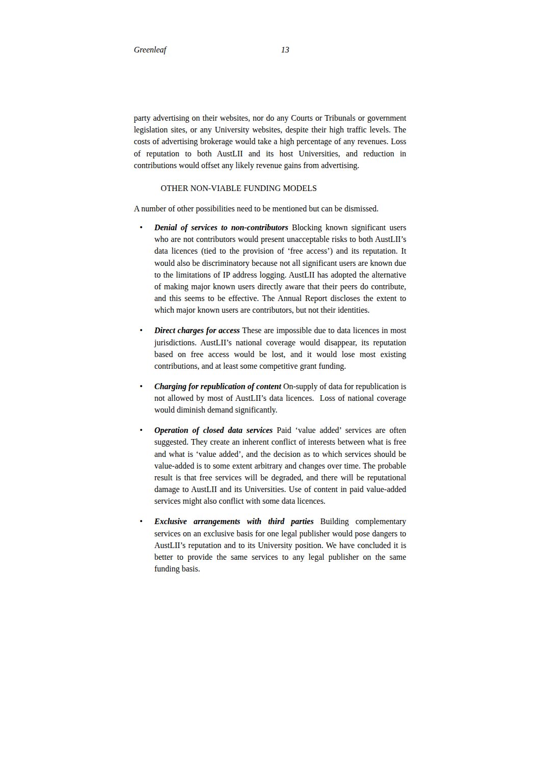Greenleaf 13
party advertising on their websites, nor do any Courts or Tribunals or government legislation sites, or any University websites, despite their high traffic levels. The costs of advertising brokerage would take a high percentage of any revenues. Loss of reputation to both AustLII and its host Universities, and reduction in contributions would offset any likely revenue gains from advertising.
Other non-viable funding models
A number of other possibilities need to be mentioned but can be dismissed.
Denial of services to non-contributors Blocking known significant users who are not contributors would present unacceptable risks to both AustLII’s data licences (tied to the provision of ‘free access’) and its reputation. It would also be discriminatory because not all significant users are known due to the limitations of IP address logging. AustLII has adopted the alternative of making major known users directly aware that their peers do contribute, and this seems to be effective. The Annual Report discloses the extent to which major known users are contributors, but not their identities.
Direct charges for access These are impossible due to data licences in most jurisdictions. AustLII’s national coverage would disappear, its reputation based on free access would be lost, and it would lose most existing contributions, and at least some competitive grant funding.
Charging for republication of content On-supply of data for republication is not allowed by most of AustLII’s data licences. Loss of national coverage would diminish demand significantly.
Operation of closed data services Paid ‘value added’ services are often suggested. They create an inherent conflict of interests between what is free and what is ‘value added’, and the decision as to which services should be value-added is to some extent arbitrary and changes over time. The probable result is that free services will be degraded, and there will be reputational damage to AustLII and its Universities. Use of content in paid value-added services might also conflict with some data licences.
Exclusive arrangements with third parties Building complementary services on an exclusive basis for one legal publisher would pose dangers to AustLII’s reputation and to its University position. We have concluded it is better to provide the same services to any legal publisher on the same funding basis.